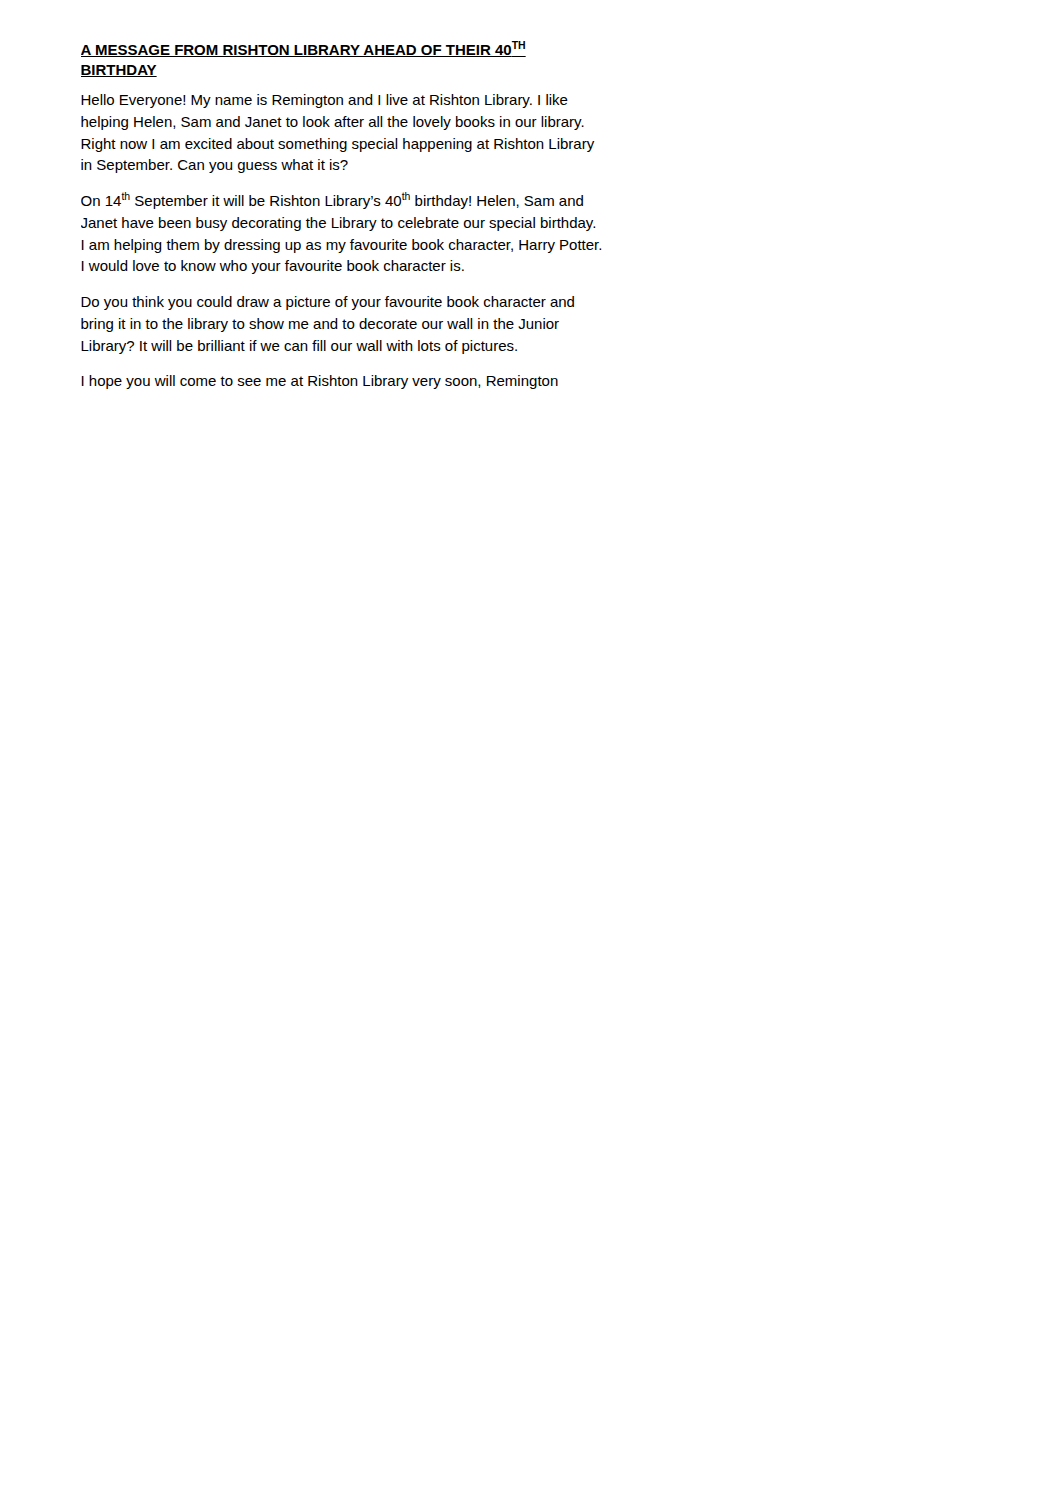A message from Rishton Library ahead of their 40th birthday
Hello Everyone! My name is Remington and I live at Rishton Library. I like helping Helen, Sam and Janet to look after all the lovely books in our library. Right now I am excited about something special happening at Rishton Library in September. Can you guess what it is?
On 14th September it will be Rishton Library’s 40th birthday! Helen, Sam and Janet have been busy decorating the Library to celebrate our special birthday. I am helping them by dressing up as my favourite book character, Harry Potter. I would love to know who your favourite book character is.
Do you think you could draw a picture of your favourite book character and bring it in to the library to show me and to decorate our wall in the Junior Library? It will be brilliant if we can fill our wall with lots of pictures.
I hope you will come to see me at Rishton Library very soon, Remington